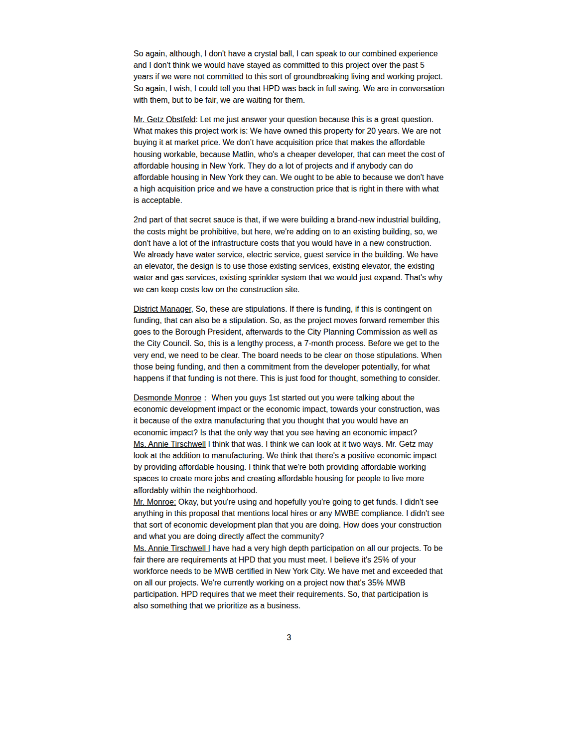So again, although, I don't have a crystal ball, I can speak to our combined experience and I don't think we would have stayed as committed to this project over the past 5 years if we were not committed to this sort of groundbreaking living and working project. So again, I wish, I could tell you that HPD was back in full swing. We are in conversation with them, but to be fair, we are waiting for them.
Mr. Getz Obstfeld: Let me just answer your question because this is a great question. What makes this project work is: We have owned this property for 20 years. We are not buying it at market price. We don’t have acquisition price that makes the affordable housing workable, because Matlin, who's a cheaper developer, that can meet the cost of affordable housing in New York. They do a lot of projects and if anybody can do affordable housing in New York they can. We ought to be able to because we don't have a high acquisition price and we have a construction price that is right in there with what is acceptable.
2nd part of that secret sauce is that, if we were building a brand-new industrial building, the costs might be prohibitive, but here, we're adding on to an existing building, so, we don't have a lot of the infrastructure costs that you would have in a new construction. We already have water service, electric service, guest service in the building. We have an elevator, the design is to use those existing services, existing elevator, the existing water and gas services, existing sprinkler system that we would just expand. That's why we can keep costs low on the construction site.
District Manager, So, these are stipulations. If there is funding, if this is contingent on funding, that can also be a stipulation. So, as the project moves forward remember this goes to the Borough President, afterwards to the City Planning Commission as well as the City Council. So, this is a lengthy process, a 7-month process. Before we get to the very end, we need to be clear. The board needs to be clear on those stipulations. When those being funding, and then a commitment from the developer potentially, for what happens if that funding is not there. This is just food for thought, something to consider.
Desmonde Monroe： When you guys 1st started out you were talking about the economic development impact or the economic impact, towards your construction, was it because of the extra manufacturing that you thought that you would have an economic impact? Is that the only way that you see having an economic impact?
Ms. Annie Tirschwell I think that was. I think we can look at it two ways. Mr. Getz may look at the addition to manufacturing. We think that there's a positive economic impact by providing affordable housing. I think that we're both providing affordable working spaces to create more jobs and creating affordable housing for people to live more affordably within the neighborhood.
Mr. Monroe: Okay, but you're using and hopefully you're going to get funds. I didn't see anything in this proposal that mentions local hires or any MWBE compliance. I didn't see that sort of economic development plan that you are doing. How does your construction and what you are doing directly affect the community?
Ms. Annie Tirschwell I have had a very high depth participation on all our projects. To be fair there are requirements at HPD that you must meet. I believe it's 25% of your workforce needs to be MWB certified in New York City. We have met and exceeded that on all our projects. We're currently working on a project now that's 35% MWB participation. HPD requires that we meet their requirements. So, that participation is also something that we prioritize as a business.
3